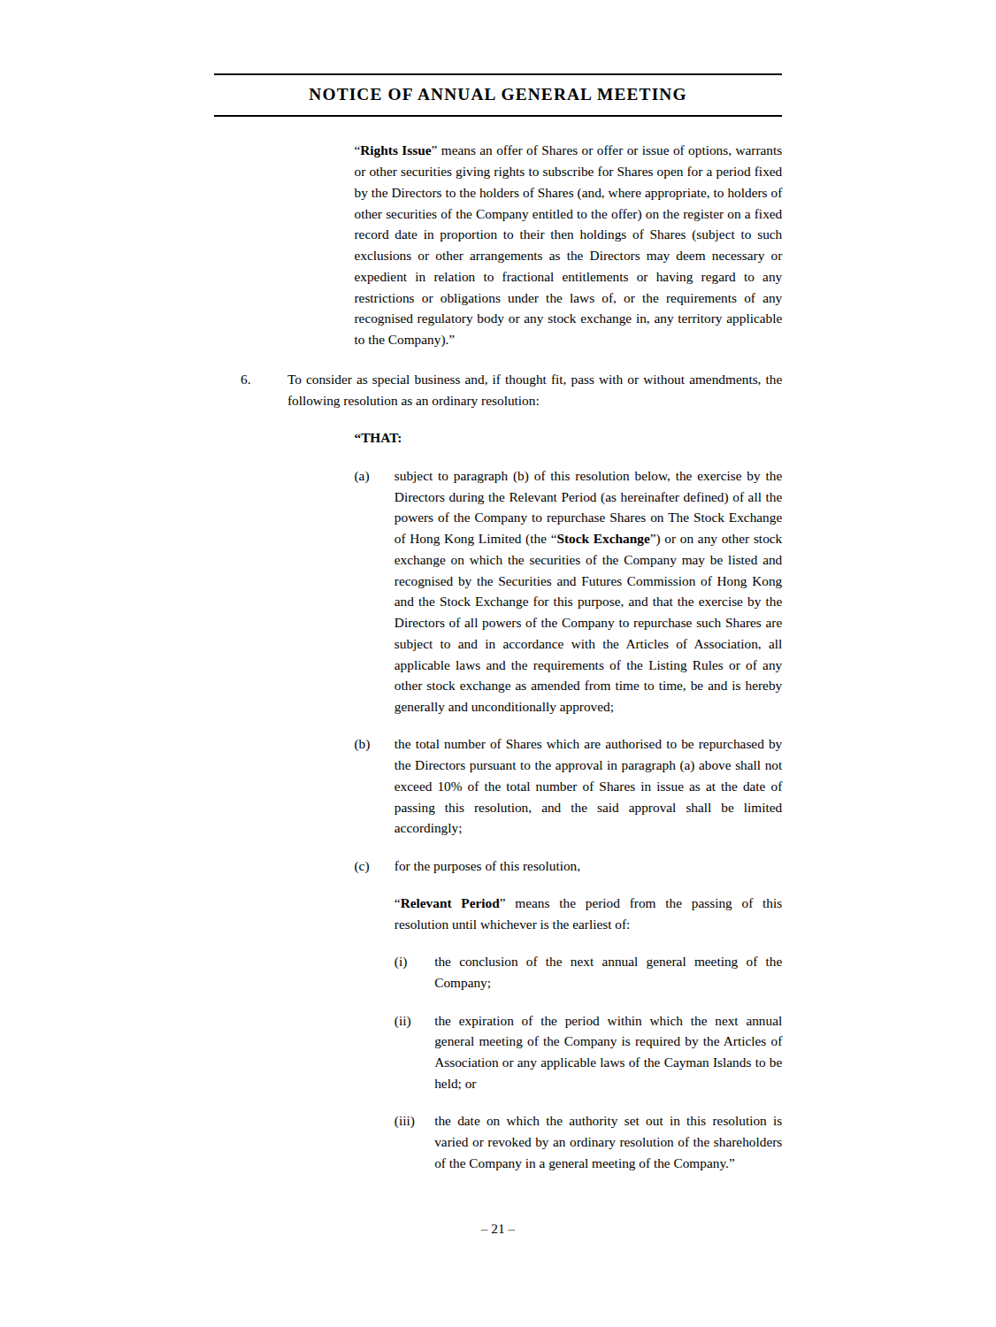NOTICE OF ANNUAL GENERAL MEETING
“Rights Issue” means an offer of Shares or offer or issue of options, warrants or other securities giving rights to subscribe for Shares open for a period fixed by the Directors to the holders of Shares (and, where appropriate, to holders of other securities of the Company entitled to the offer) on the register on a fixed record date in proportion to their then holdings of Shares (subject to such exclusions or other arrangements as the Directors may deem necessary or expedient in relation to fractional entitlements or having regard to any restrictions or obligations under the laws of, or the requirements of any recognised regulatory body or any stock exchange in, any territory applicable to the Company).”
6.
To consider as special business and, if thought fit, pass with or without amendments, the following resolution as an ordinary resolution:
“THAT:
(a)
subject to paragraph (b) of this resolution below, the exercise by the Directors during the Relevant Period (as hereinafter defined) of all the powers of the Company to repurchase Shares on The Stock Exchange of Hong Kong Limited (the “Stock Exchange”) or on any other stock exchange on which the securities of the Company may be listed and recognised by the Securities and Futures Commission of Hong Kong and the Stock Exchange for this purpose, and that the exercise by the Directors of all powers of the Company to repurchase such Shares are subject to and in accordance with the Articles of Association, all applicable laws and the requirements of the Listing Rules or of any other stock exchange as amended from time to time, be and is hereby generally and unconditionally approved;
(b)
the total number of Shares which are authorised to be repurchased by the Directors pursuant to the approval in paragraph (a) above shall not exceed 10% of the total number of Shares in issue as at the date of passing this resolution, and the said approval shall be limited accordingly;
(c)
for the purposes of this resolution,
“Relevant Period” means the period from the passing of this resolution until whichever is the earliest of:
(i)
the conclusion of the next annual general meeting of the Company;
(ii)
the expiration of the period within which the next annual general meeting of the Company is required by the Articles of Association or any applicable laws of the Cayman Islands to be held; or
(iii)
the date on which the authority set out in this resolution is varied or revoked by an ordinary resolution of the shareholders of the Company in a general meeting of the Company.”
– 21 –